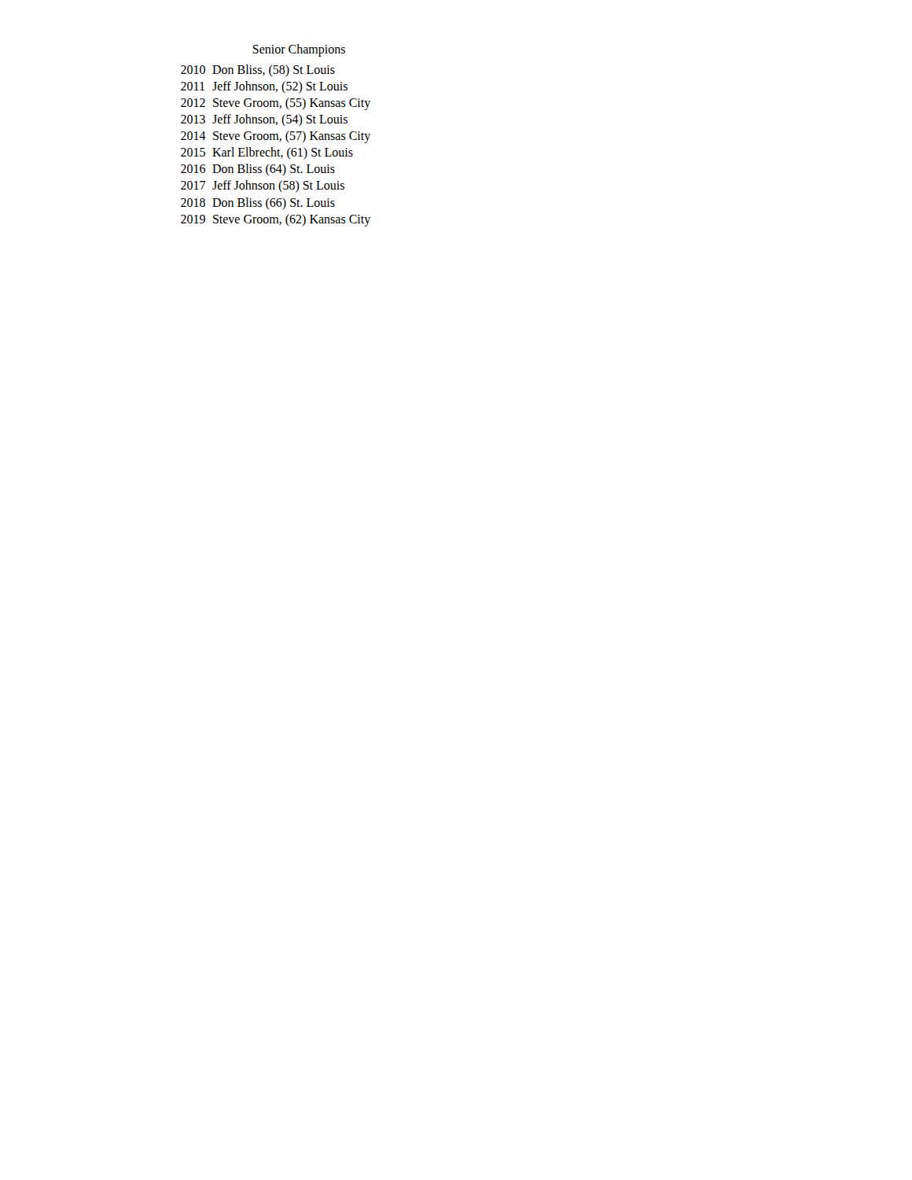Senior Champions
| 2010 | Don Bliss, (58) St Louis |
| 2011 | Jeff Johnson, (52) St Louis |
| 2012 | Steve Groom, (55) Kansas City |
| 2013 | Jeff Johnson, (54) St Louis |
| 2014 | Steve Groom, (57) Kansas City |
| 2015 | Karl Elbrecht, (61) St Louis |
| 2016 | Don Bliss (64) St. Louis |
| 2017 | Jeff Johnson (58) St Louis |
| 2018 | Don Bliss (66) St. Louis |
| 2019 | Steve Groom, (62) Kansas City |